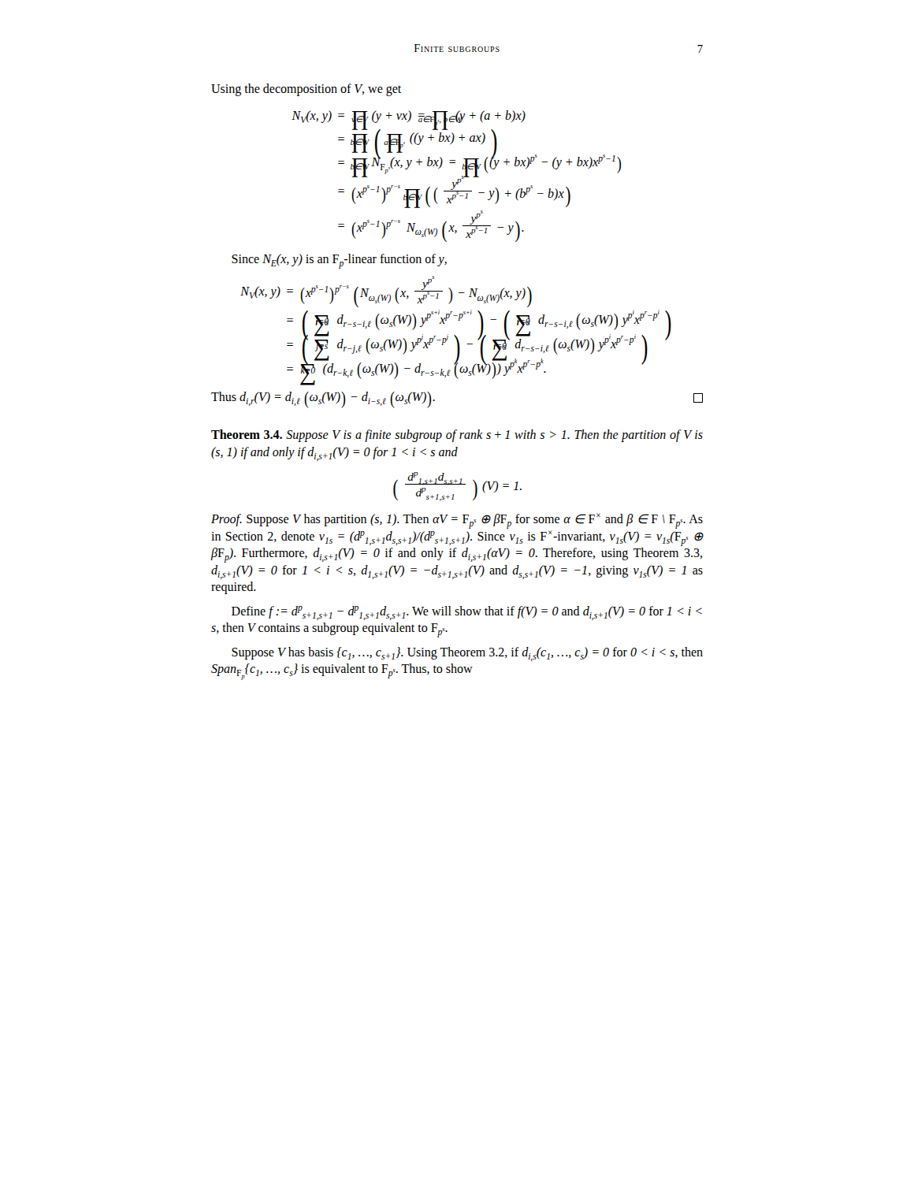Finite subgroups 7
Using the decomposition of V, we get
| N V (x, y) | = | ∏ v∈V (y + vx) = ∏ a∈ F p s , b∈W (y + (a + b)x) |
| | = | ∏ b∈W ( ∏ a∈ F p s ((y + bx) + ax) ) |
| | = | ∏ b∈W N F p s (x, y + bx) = ∏ b∈W ( (y + bx) p s − (y + bx)x p s −1 ) |
| | = | ( x p s −1 ) p r−s ∏ b∈W ( ( y p s x p s −1 − y ) + (b p s − b)x ) |
| | = | ( x p s −1 ) p r−s N ω s (W) ( x, y p s x p s −1 − y ) . |
Since NE(x, y) is an Fp-linear function of y,
| N V (x, y) | = | ( x p s −1 ) p r−s ( N ω s (W) ( x, y p s x p s −1 ) − N ω s (W) (x, y) ) |
| | = | ( ∑ r−s i=0 d r−s−i,ℓ ( ω s (W) ) y p s+i x p r −p s+i ) − ( ∑ r−s i=0 d r−s−i,ℓ ( ω s (W) ) y p i x p r −p i ) |
| | = | ( ∑ r j=s d r−j,ℓ ( ω s (W) ) y p j x p r −p j ) − ( ∑ r−s i=0 d r−s−i,ℓ ( ω s (W) ) y p i x p r −p i ) |
| | = | ∑ r k=0 (d r−k,ℓ ( ω s (W) ) − d r−s−k,ℓ ( ω s (W) ) ) y p k x p r −p k . |
Thus di,r(V) = di,ℓ (ωs(W)) − di−s,ℓ (ωs(W)).
Theorem 3.4. Suppose V is a finite subgroup of rank s + 1 with s > 1. Then the partition of V is (s, 1) if and only if di,s+1(V) = 0 for 1 < i < s and
( dp1,s+1ds,s+1 dps+1,s+1 ) (V) = 1.
Proof. Suppose V has partition (s, 1). Then αV = Fps ⊕ βFp for some α ∈ F× and β ∈ F \ Fps. As in Section 2, denote v1s = (dp1,s+1ds,s+1)/(dps+1,s+1). Since v1s is F×-invariant, v1s(V) = v1s(Fps ⊕ βFp). Furthermore, di,s+1(V) = 0 if and only if di,s+1(αV) = 0. Therefore, using Theorem 3.3, di,s+1(V) = 0 for 1 < i < s, d1,s+1(V) = −ds+1,s+1(V) and ds,s+1(V) = −1, giving v1s(V) = 1 as required.
Define f := dps+1,s+1 − dp1,s+1ds,s+1. We will show that if f(V) = 0 and di,s+1(V) = 0 for 1 < i < s, then V contains a subgroup equivalent to Fps.
Suppose V has basis {c1, …, cs+1}. Using Theorem 3.2, if di,s(c1, …, cs) = 0 for 0 < i < s, then SpanFp{c1, …, cs} is equivalent to Fps. Thus, to show